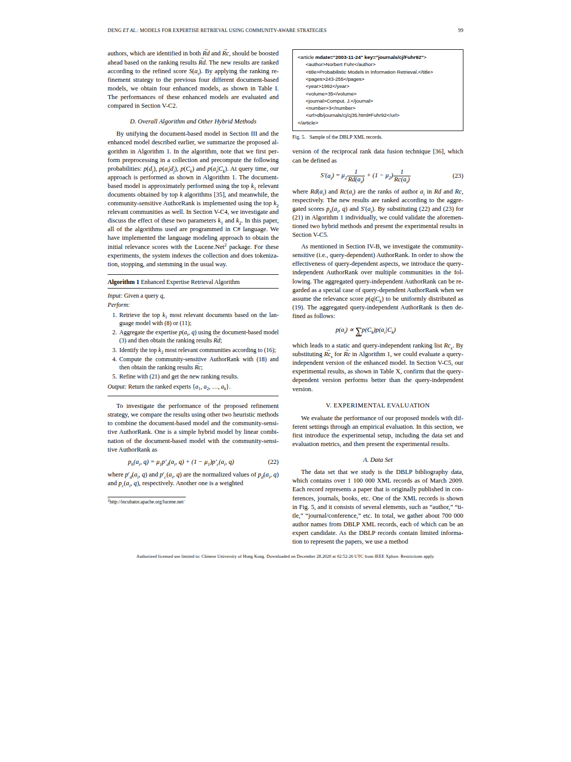DENG et al.: MODELS FOR EXPERTISE RETRIEVAL USING COMMUNITY-AWARE STRATEGIES
99
authors, which are identified in both Rd and Rc, should be boosted ahead based on the ranking results Rd. The new results are ranked according to the refined score S(ai). By applying the ranking refinement strategy to the previous four different document-based models, we obtain four enhanced models, as shown in Table I. The performances of these enhanced models are evaluated and compared in Section V-C2.
D. Overall Algorithm and Other Hybrid Methods
By unifying the document-based model in Section III and the enhanced model described earlier, we summarize the proposed algorithm in Algorithm 1. In the algorithm, note that we first perform preprocessing in a collection and precompute the following probabilities: p(dj), p(ai|dj), p(Ck) and p(ai|Ck). At query time, our approach is performed as shown in Algorithm 1. The document-based model is approximately performed using the top k1 relevant documents obtained by top k algorithms [35], and meanwhile, the community-sensitive AuthorRank is implemented using the top k2 relevant communities as well. In Section V-C4, we investigate and discuss the effect of these two parameters k1 and k2. In this paper, all of the algorithms used are programmed in C# language. We have implemented the language modeling approach to obtain the initial relevance scores with the Lucene.Net2 package. For these experiments, the system indexes the collection and does tokenization, stopping, and stemming in the usual way.
Algorithm 1 Enhanced Expertise Retrieval Algorithm
Input: Given a query q,
Perform:
Retrieve the top k1 most relevant documents based on the language model with (8) or (11);
Aggregate the expertise p(ai, q) using the document-based model (3) and then obtain the ranking results Rd;
Identify the top k2 most relevant communities according to (16);
Compute the community-sensitive AuthorRank with (18) and then obtain the ranking results Rc;
Refine with (21) and get the new ranking results.
Output: Return the ranked experts {a1, a2, …, ak}.
To investigate the performance of the proposed refinement strategy, we compare the results using other two heuristic methods to combine the document-based model and the community-sensitive AuthorRank. One is a simple hybrid model by linear combination of the document-based model with the community-sensitive AuthorRank as
ph(ai, q) = μ1p′d(ai, q) + (1 − μ1)p′c(ai, q)
(22)
where p′d(ai, q) and p′c(ai, q) are the normalized values of pd(ai, q) and pc(ai, q), respectively. Another one is a weighted
2http://incubator.apache.org/lucene.net/
<article mdate="2003-11-24" key="journals/cj/Fuhr92">
<author>Norbert Fuhr</author>
<title>Probabilistic Models in Information Retrieval.</title>
<pages>243-255</pages>
<year>1992</year>
<volume>35</volume>
<journal>Comput. J.</journal>
<number>3</number>
<url>db/journals/cj/cj35.html#Fuhr92</url>
</article>
Fig. 5. Sample of the DBLP XML records.
version of the reciprocal rank data fusion technique [36], which can be defined as
S′(ai) = μ21 Rd(ai) + (1 − μ2)1 Rc(ai)
(23)
where Rd(ai) and Rc(ai) are the ranks of author ai in Rd and Rc, respectively. The new results are ranked according to the aggregated scores ph(ai, q) and S′(ai). By substituting (22) and (23) for (21) in Algorithm 1 individually, we could validate the aforementioned two hybrid methods and present the experimental results in Section V-C5.
As mentioned in Section IV-B, we investigate the community-sensitive (i.e., query-dependent) AuthorRank. In order to show the effectiveness of query-dependent aspects, we introduce the query-independent AuthorRank over multiple communities in the following. The aggregated query-independent AuthorRank can be regarded as a special case of query-dependent AuthorRank when we assume the relevance score p(q|Ck) to be uniformly distributed as (19). The aggregated query-independent AuthorRank is then defined as follows:
p(ai) ∝ ∑k p(Ck)p(ai|Ck)
which leads to a static and query-independent ranking list Rcs. By substituting Rcs for Rc in Algorithm 1, we could evaluate a query-independent version of the enhanced model. In Section V-C5, our experimental results, as shown in Table X, confirm that the query-dependent version performs better than the query-independent version.
V. Experimental Evaluation
We evaluate the performance of our proposed models with different settings through an empirical evaluation. In this section, we first introduce the experimental setup, including the data set and evaluation metrics, and then present the experimental results.
A. Data Set
The data set that we study is the DBLP bibliography data, which contains over 1 100 000 XML records as of March 2009. Each record represents a paper that is originally published in conferences, journals, books, etc. One of the XML records is shown in Fig. 5, and it consists of several elements, such as “author,” “title,” “journal/conference,” etc. In total, we gather about 700 000 author names from DBLP XML records, each of which can be an expert candidate. As the DBLP records contain limited information to represent the papers, we use a method
Authorized licensed use limited to: Chinese University of Hong Kong. Downloaded on December 28,2020 at 02:52:26 UTC from IEEE Xplore. Restrictions apply.